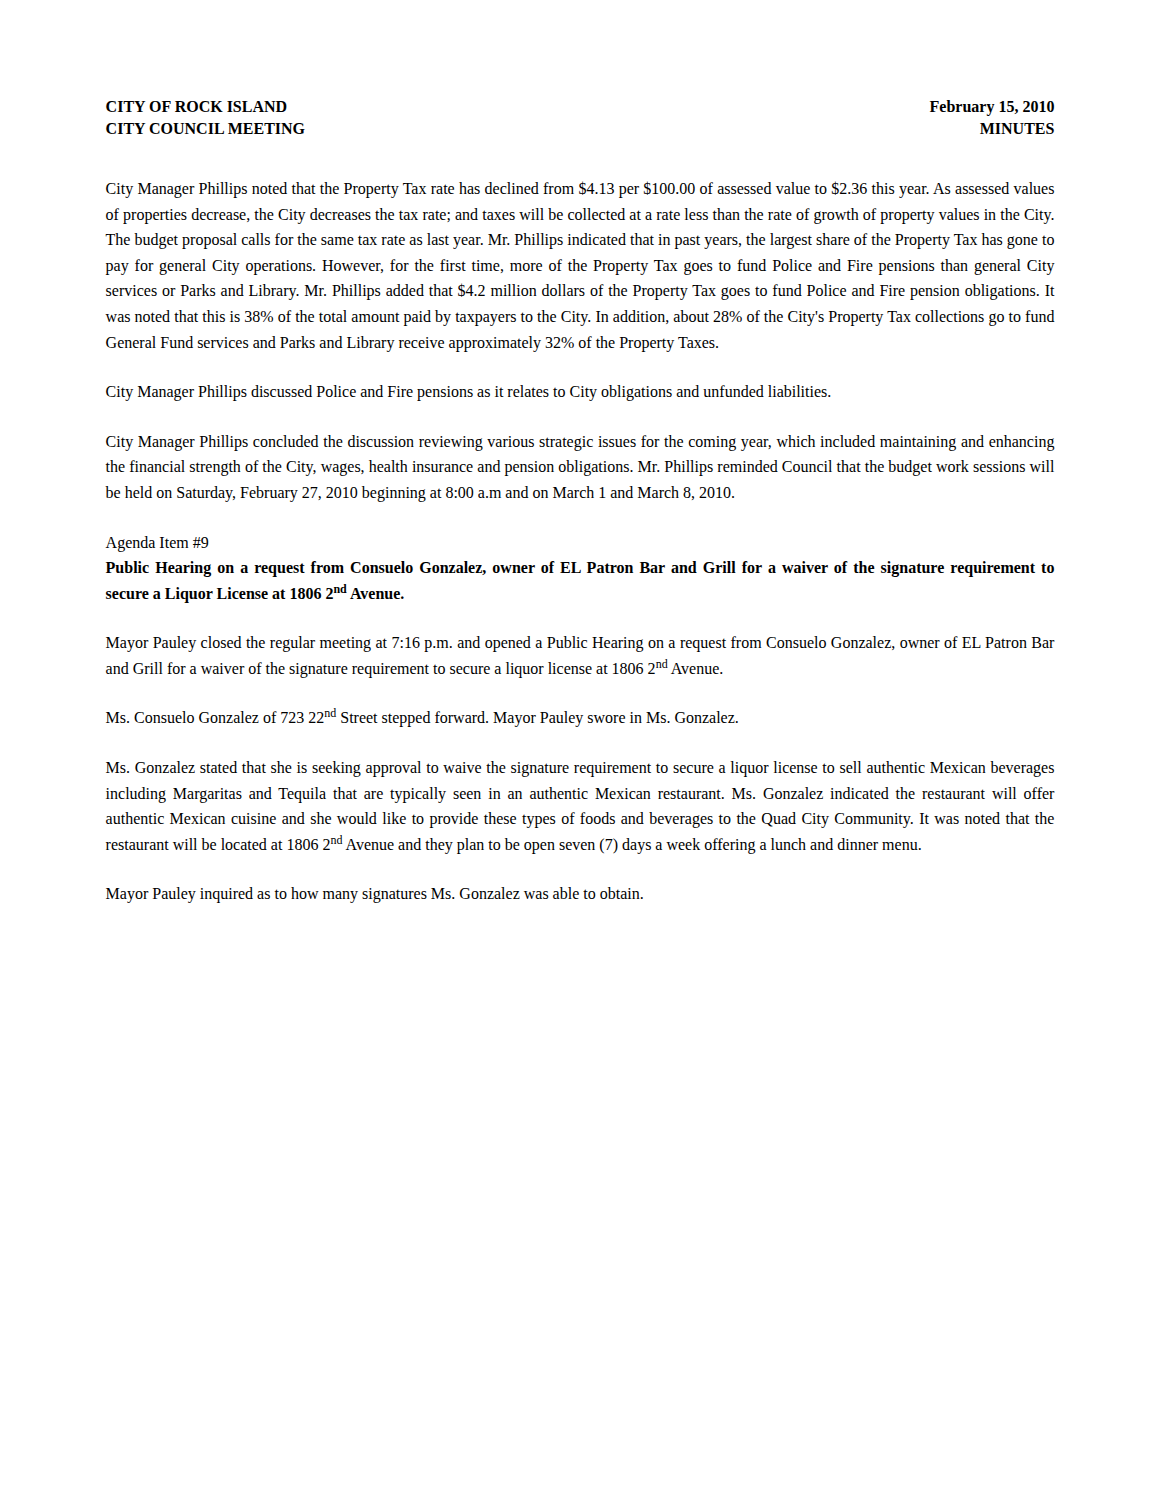CITY OF ROCK ISLAND
CITY COUNCIL MEETING
February 15, 2010
MINUTES
City Manager Phillips noted that the Property Tax rate has declined from $4.13 per $100.00 of assessed value to $2.36 this year. As assessed values of properties decrease, the City decreases the tax rate; and taxes will be collected at a rate less than the rate of growth of property values in the City. The budget proposal calls for the same tax rate as last year. Mr. Phillips indicated that in past years, the largest share of the Property Tax has gone to pay for general City operations. However, for the first time, more of the Property Tax goes to fund Police and Fire pensions than general City services or Parks and Library. Mr. Phillips added that $4.2 million dollars of the Property Tax goes to fund Police and Fire pension obligations. It was noted that this is 38% of the total amount paid by taxpayers to the City. In addition, about 28% of the City's Property Tax collections go to fund General Fund services and Parks and Library receive approximately 32% of the Property Taxes.
City Manager Phillips discussed Police and Fire pensions as it relates to City obligations and unfunded liabilities.
City Manager Phillips concluded the discussion reviewing various strategic issues for the coming year, which included maintaining and enhancing the financial strength of the City, wages, health insurance and pension obligations. Mr. Phillips reminded Council that the budget work sessions will be held on Saturday, February 27, 2010 beginning at 8:00 a.m and on March 1 and March 8, 2010.
Agenda Item #9
Public Hearing on a request from Consuelo Gonzalez, owner of EL Patron Bar and Grill for a waiver of the signature requirement to secure a Liquor License at 1806 2nd Avenue.
Mayor Pauley closed the regular meeting at 7:16 p.m. and opened a Public Hearing on a request from Consuelo Gonzalez, owner of EL Patron Bar and Grill for a waiver of the signature requirement to secure a liquor license at 1806 2nd Avenue.
Ms. Consuelo Gonzalez of 723 22nd Street stepped forward. Mayor Pauley swore in Ms. Gonzalez.
Ms. Gonzalez stated that she is seeking approval to waive the signature requirement to secure a liquor license to sell authentic Mexican beverages including Margaritas and Tequila that are typically seen in an authentic Mexican restaurant. Ms. Gonzalez indicated the restaurant will offer authentic Mexican cuisine and she would like to provide these types of foods and beverages to the Quad City Community. It was noted that the restaurant will be located at 1806 2nd Avenue and they plan to be open seven (7) days a week offering a lunch and dinner menu.
Mayor Pauley inquired as to how many signatures Ms. Gonzalez was able to obtain.